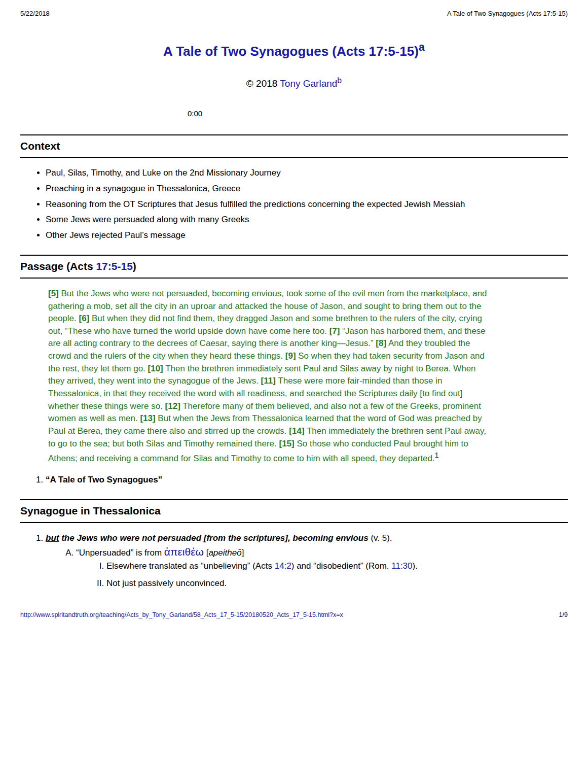5/22/2018 A Tale of Two Synagogues (Acts 17:5-15)
A Tale of Two Synagogues (Acts 17:5-15)a
© 2018 Tony Garlandb
0:00
Context
Paul, Silas, Timothy, and Luke on the 2nd Missionary Journey
Preaching in a synagogue in Thessalonica, Greece
Reasoning from the OT Scriptures that Jesus fulfilled the predictions concerning the expected Jewish Messiah
Some Jews were persuaded along with many Greeks
Other Jews rejected Paul’s message
Passage (Acts 17:5-15)
[5] But the Jews who were not persuaded, becoming envious, took some of the evil men from the marketplace, and gathering a mob, set all the city in an uproar and attacked the house of Jason, and sought to bring them out to the people. [6] But when they did not find them, they dragged Jason and some brethren to the rulers of the city, crying out, “These who have turned the world upside down have come here too. [7] “Jason has harbored them, and these are all acting contrary to the decrees of Caesar, saying there is another king—Jesus.” [8] And they troubled the crowd and the rulers of the city when they heard these things. [9] So when they had taken security from Jason and the rest, they let them go. [10] Then the brethren immediately sent Paul and Silas away by night to Berea. When they arrived, they went into the synagogue of the Jews. [11] These were more fair-minded than those in Thessalonica, in that they received the word with all readiness, and searched the Scriptures daily [to find out] whether these things were so. [12] Therefore many of them believed, and also not a few of the Greeks, prominent women as well as men. [13] But when the Jews from Thessalonica learned that the word of God was preached by Paul at Berea, they came there also and stirred up the crowds. [14] Then immediately the brethren sent Paul away, to go to the sea; but both Silas and Timothy remained there. [15] So those who conducted Paul brought him to Athens; and receiving a command for Silas and Timothy to come to him with all speed, they departed.1
“A Tale of Two Synagogues”
Synagogue in Thessalonica
but the Jews who were not persuaded [from the scriptures], becoming envious (v. 5).
“Unpersuaded” is from ἀπειθέω [apeitheō]
Elsewhere translated as “unbelieving” (Acts 14:2) and “disobedient” (Rom. 11:30).
Not just passively unconvinced.
http://www.spiritandtruth.org/teaching/Acts_by_Tony_Garland/58_Acts_17_5-15/20180520_Acts_17_5-15.html?x=x 1/9